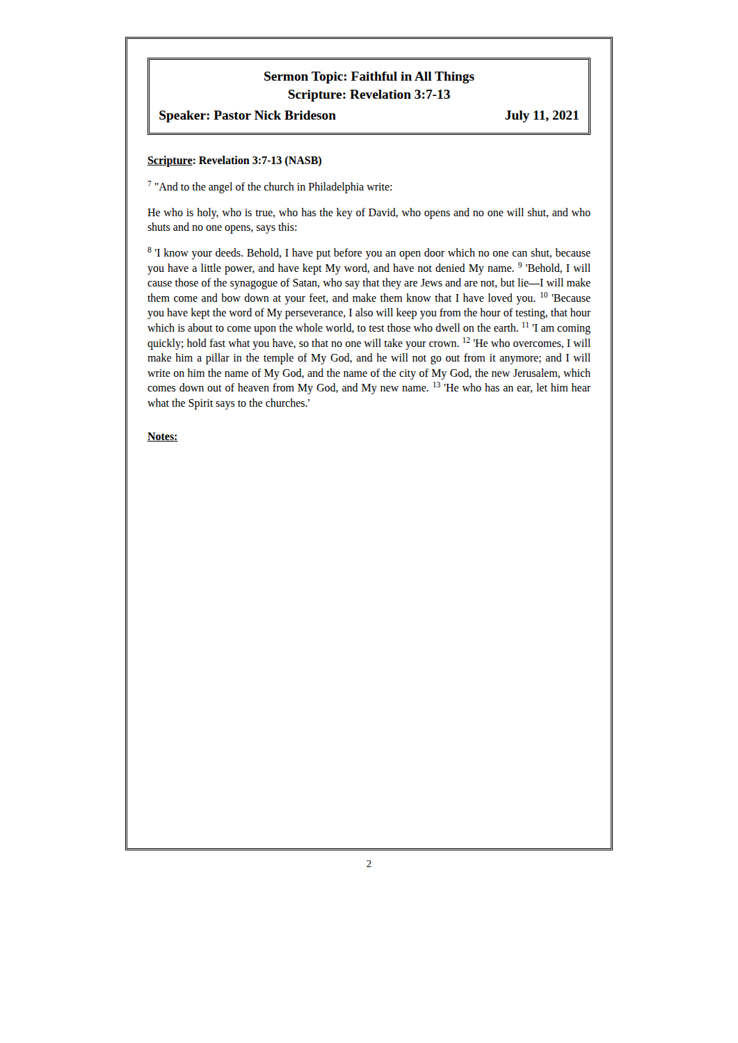Sermon Topic: Faithful in All Things
Scripture: Revelation 3:7-13
Speaker: Pastor Nick Brideson July 11, 2021
Scripture: Revelation 3:7-13 (NASB)
7 "And to the angel of the church in Philadelphia write:
He who is holy, who is true, who has the key of David, who opens and no one will shut, and who shuts and no one opens, says this:
8 'I know your deeds. Behold, I have put before you an open door which no one can shut, because you have a little power, and have kept My word, and have not denied My name. 9 'Behold, I will cause those of the synagogue of Satan, who say that they are Jews and are not, but lie—I will make them come and bow down at your feet, and make them know that I have loved you. 10 'Because you have kept the word of My perseverance, I also will keep you from the hour of testing, that hour which is about to come upon the whole world, to test those who dwell on the earth. 11 'I am coming quickly; hold fast what you have, so that no one will take your crown. 12 'He who overcomes, I will make him a pillar in the temple of My God, and he will not go out from it anymore; and I will write on him the name of My God, and the name of the city of My God, the new Jerusalem, which comes down out of heaven from My God, and My new name. 13 'He who has an ear, let him hear what the Spirit says to the churches.'
Notes:
2